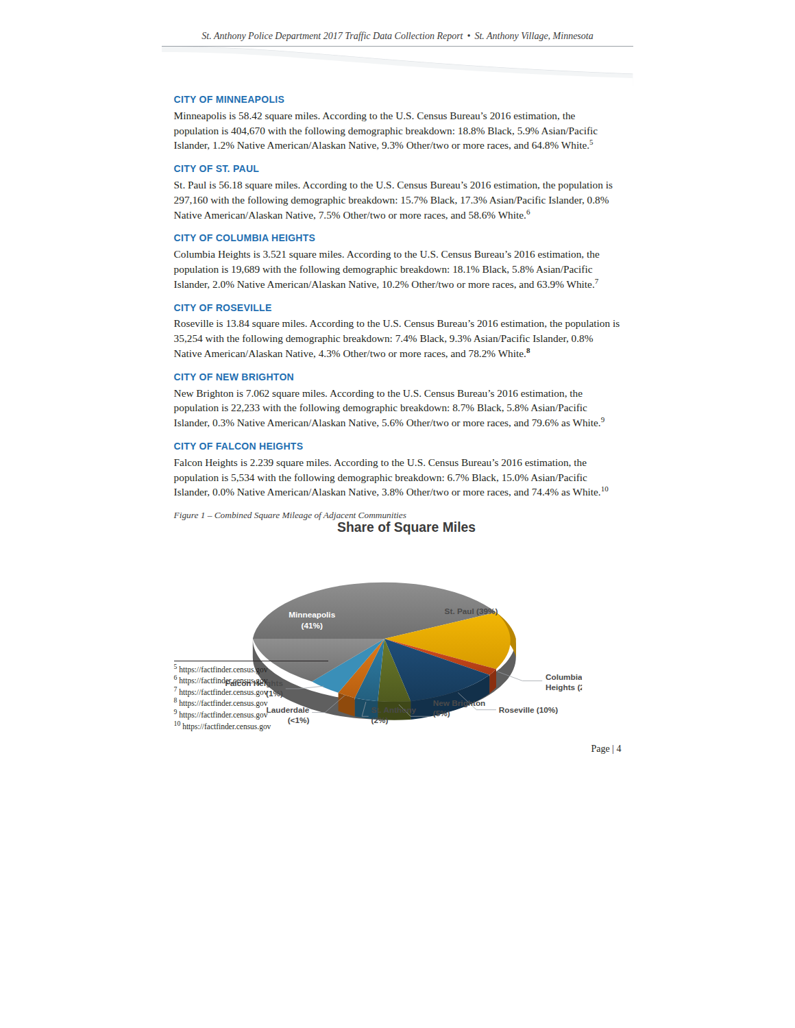St. Anthony Police Department 2017 Traffic Data Collection Report•St. Anthony Village, Minnesota
City of Minneapolis
Minneapolis is 58.42 square miles. According to the U.S. Census Bureau’s 2016 estimation, the population is 404,670 with the following demographic breakdown: 18.8% Black, 5.9% Asian/Pacific Islander, 1.2% Native American/Alaskan Native, 9.3% Other/two or more races, and 64.8% White.5
City of St. Paul
St. Paul is 56.18 square miles. According to the U.S. Census Bureau’s 2016 estimation, the population is 297,160 with the following demographic breakdown: 15.7% Black, 17.3% Asian/Pacific Islander, 0.8% Native American/Alaskan Native, 7.5% Other/two or more races, and 58.6% White.6
City of Columbia Heights
Columbia Heights is 3.521 square miles. According to the U.S. Census Bureau’s 2016 estimation, the population is 19,689 with the following demographic breakdown: 18.1% Black, 5.8% Asian/Pacific Islander, 2.0% Native American/Alaskan Native, 10.2% Other/two or more races, and 63.9% White.7
City of Roseville
Roseville is 13.84 square miles. According to the U.S. Census Bureau’s 2016 estimation, the population is 35,254 with the following demographic breakdown: 7.4% Black, 9.3% Asian/Pacific Islander, 0.8% Native American/Alaskan Native, 4.3% Other/two or more races, and 78.2% White.8
City of New Brighton
New Brighton is 7.062 square miles. According to the U.S. Census Bureau’s 2016 estimation, the population is 22,233 with the following demographic breakdown: 8.7% Black, 5.8% Asian/Pacific Islander, 0.3% Native American/Alaskan Native, 5.6% Other/two or more races, and 79.6% as White.9
City of Falcon Heights
Falcon Heights is 2.239 square miles. According to the U.S. Census Bureau’s 2016 estimation, the population is 5,534 with the following demographic breakdown: 6.7% Black, 15.0% Asian/Pacific Islander, 0.0% Native American/Alaskan Native, 3.8% Other/two or more races, and 74.4% as White.10
Figure 1 – Combined Square Mileage of Adjacent Communities
Share of Square Miles
Minneapolis (41%) St. Paul (39%) Columbia Heights (2%) Roseville (10%) New Brighton (5%) St. Anthony (2%) Lauderdale (<1%) Falcon Heights (1%)
5 https://factfinder.census.gov
6 https://factfinder.census.gov
7 https://factfinder.census.gov
8 https://factfinder.census.gov
9 https://factfinder.census.gov
10 https://factfinder.census.gov
Page | 4